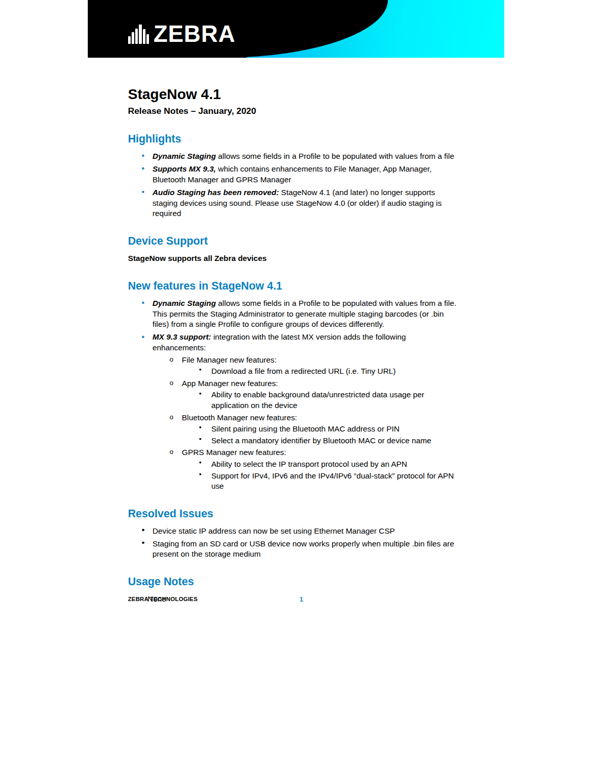ZEBRA
StageNow 4.1
Release Notes – January, 2020
Highlights
Dynamic Staging allows some fields in a Profile to be populated with values from a file
Supports MX 9.3, which contains enhancements to File Manager, App Manager, Bluetooth Manager and GPRS Manager
Audio Staging has been removed: StageNow 4.1 (and later) no longer supports staging devices using sound. Please use StageNow 4.0 (or older) if audio staging is required
Device Support
StageNow supports all Zebra devices
New features in StageNow 4.1
Dynamic Staging allows some fields in a Profile to be populated with values from a file. This permits the Staging Administrator to generate multiple staging barcodes (or .bin files) from a single Profile to configure groups of devices differently.
MX 9.3 support: integration with the latest MX version adds the following enhancements:
File Manager new features:
Download a file from a redirected URL (i.e. Tiny URL)
App Manager new features:
Ability to enable background data/unrestricted data usage per application on the device
Bluetooth Manager new features:
Silent pairing using the Bluetooth MAC address or PIN
Select a mandatory identifier by Bluetooth MAC or device name
GPRS Manager new features:
Ability to select the IP transport protocol used by an APN
Support for IPv4, IPv6 and the IPv4/IPv6 “dual-stack” protocol for APN use
Resolved Issues
Device static IP address can now be set using Ethernet Manager CSP
Staging from an SD card or USB device now works properly when multiple .bin files are present on the storage medium
Usage Notes
None
ZEBRA TECHNOLOGIES 1